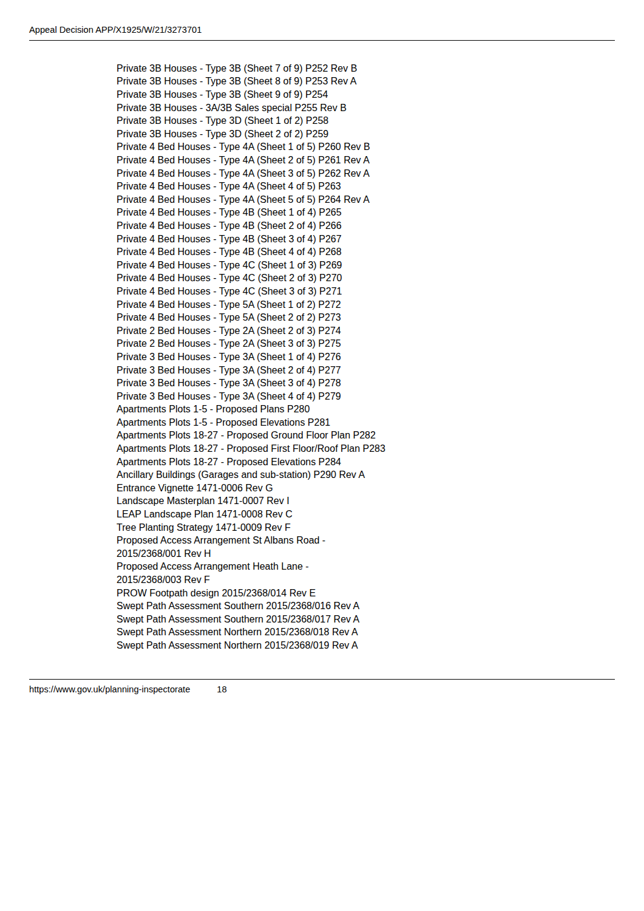Appeal Decision APP/X1925/W/21/3273701
Private 3B Houses - Type 3B (Sheet 7 of 9) P252 Rev B
Private 3B Houses - Type 3B (Sheet 8 of 9) P253 Rev A
Private 3B Houses - Type 3B (Sheet 9 of 9) P254
Private 3B Houses - 3A/3B Sales special P255 Rev B
Private 3B Houses - Type 3D (Sheet 1 of 2) P258
Private 3B Houses - Type 3D (Sheet 2 of 2) P259
Private 4 Bed Houses - Type 4A (Sheet 1 of 5) P260 Rev B
Private 4 Bed Houses - Type 4A (Sheet 2 of 5) P261 Rev A
Private 4 Bed Houses - Type 4A (Sheet 3 of 5) P262 Rev A
Private 4 Bed Houses - Type 4A (Sheet 4 of 5) P263
Private 4 Bed Houses - Type 4A (Sheet 5 of 5) P264 Rev A
Private 4 Bed Houses - Type 4B (Sheet 1 of 4) P265
Private 4 Bed Houses - Type 4B (Sheet 2 of 4) P266
Private 4 Bed Houses - Type 4B (Sheet 3 of 4) P267
Private 4 Bed Houses - Type 4B (Sheet 4 of 4) P268
Private 4 Bed Houses - Type 4C (Sheet 1 of 3) P269
Private 4 Bed Houses - Type 4C (Sheet 2 of 3) P270
Private 4 Bed Houses - Type 4C (Sheet 3 of 3) P271
Private 4 Bed Houses - Type 5A (Sheet 1 of 2) P272
Private 4 Bed Houses - Type 5A (Sheet 2 of 2) P273
Private 2 Bed Houses - Type 2A (Sheet 2 of 3) P274
Private 2 Bed Houses - Type 2A (Sheet 3 of 3) P275
Private 3 Bed Houses - Type 3A (Sheet 1 of 4) P276
Private 3 Bed Houses - Type 3A (Sheet 2 of 4) P277
Private 3 Bed Houses - Type 3A (Sheet 3 of 4) P278
Private 3 Bed Houses - Type 3A (Sheet 4 of 4) P279
Apartments Plots 1-5 - Proposed Plans P280
Apartments Plots 1-5 - Proposed Elevations P281
Apartments Plots 18-27 - Proposed Ground Floor Plan P282
Apartments Plots 18-27 - Proposed First Floor/Roof Plan P283
Apartments Plots 18-27 - Proposed Elevations P284
Ancillary Buildings (Garages and sub-station) P290 Rev A
Entrance Vignette 1471-0006 Rev G
Landscape Masterplan 1471-0007 Rev I
LEAP Landscape Plan 1471-0008 Rev C
Tree Planting Strategy 1471-0009 Rev F
Proposed Access Arrangement St Albans Road -
2015/2368/001 Rev H
Proposed Access Arrangement Heath Lane -
2015/2368/003 Rev F
PROW Footpath design 2015/2368/014 Rev E
Swept Path Assessment Southern 2015/2368/016 Rev A
Swept Path Assessment Southern 2015/2368/017 Rev A
Swept Path Assessment Northern 2015/2368/018 Rev A
Swept Path Assessment Northern 2015/2368/019 Rev A
https://www.gov.uk/planning-inspectorate 18